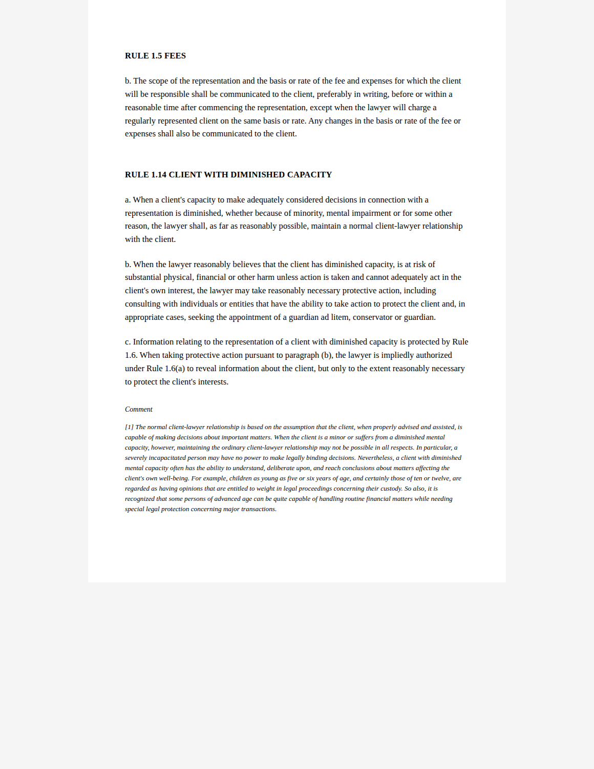RULE 1.5 FEES
b. The scope of the representation and the basis or rate of the fee and expenses for which the client will be responsible shall be communicated to the client, preferably in writing, before or within a reasonable time after commencing the representation, except when the lawyer will charge a regularly represented client on the same basis or rate. Any changes in the basis or rate of the fee or expenses shall also be communicated to the client.
RULE 1.14 CLIENT WITH DIMINISHED CAPACITY
a. When a client's capacity to make adequately considered decisions in connection with a representation is diminished, whether because of minority, mental impairment or for some other reason, the lawyer shall, as far as reasonably possible, maintain a normal client-lawyer relationship with the client.
b. When the lawyer reasonably believes that the client has diminished capacity, is at risk of substantial physical, financial or other harm unless action is taken and cannot adequately act in the client's own interest, the lawyer may take reasonably necessary protective action, including consulting with individuals or entities that have the ability to take action to protect the client and, in appropriate cases, seeking the appointment of a guardian ad litem, conservator or guardian.
c. Information relating to the representation of a client with diminished capacity is protected by Rule 1.6. When taking protective action pursuant to paragraph (b), the lawyer is impliedly authorized under Rule 1.6(a) to reveal information about the client, but only to the extent reasonably necessary to protect the client's interests.
Comment
[1] The normal client-lawyer relationship is based on the assumption that the client, when properly advised and assisted, is capable of making decisions about important matters. When the client is a minor or suffers from a diminished mental capacity, however, maintaining the ordinary client-lawyer relationship may not be possible in all respects. In particular, a severely incapacitated person may have no power to make legally binding decisions. Nevertheless, a client with diminished mental capacity often has the ability to understand, deliberate upon, and reach conclusions about matters affecting the client's own well-being. For example, children as young as five or six years of age, and certainly those of ten or twelve, are regarded as having opinions that are entitled to weight in legal proceedings concerning their custody. So also, it is recognized that some persons of advanced age can be quite capable of handling routine financial matters while needing special legal protection concerning major transactions.